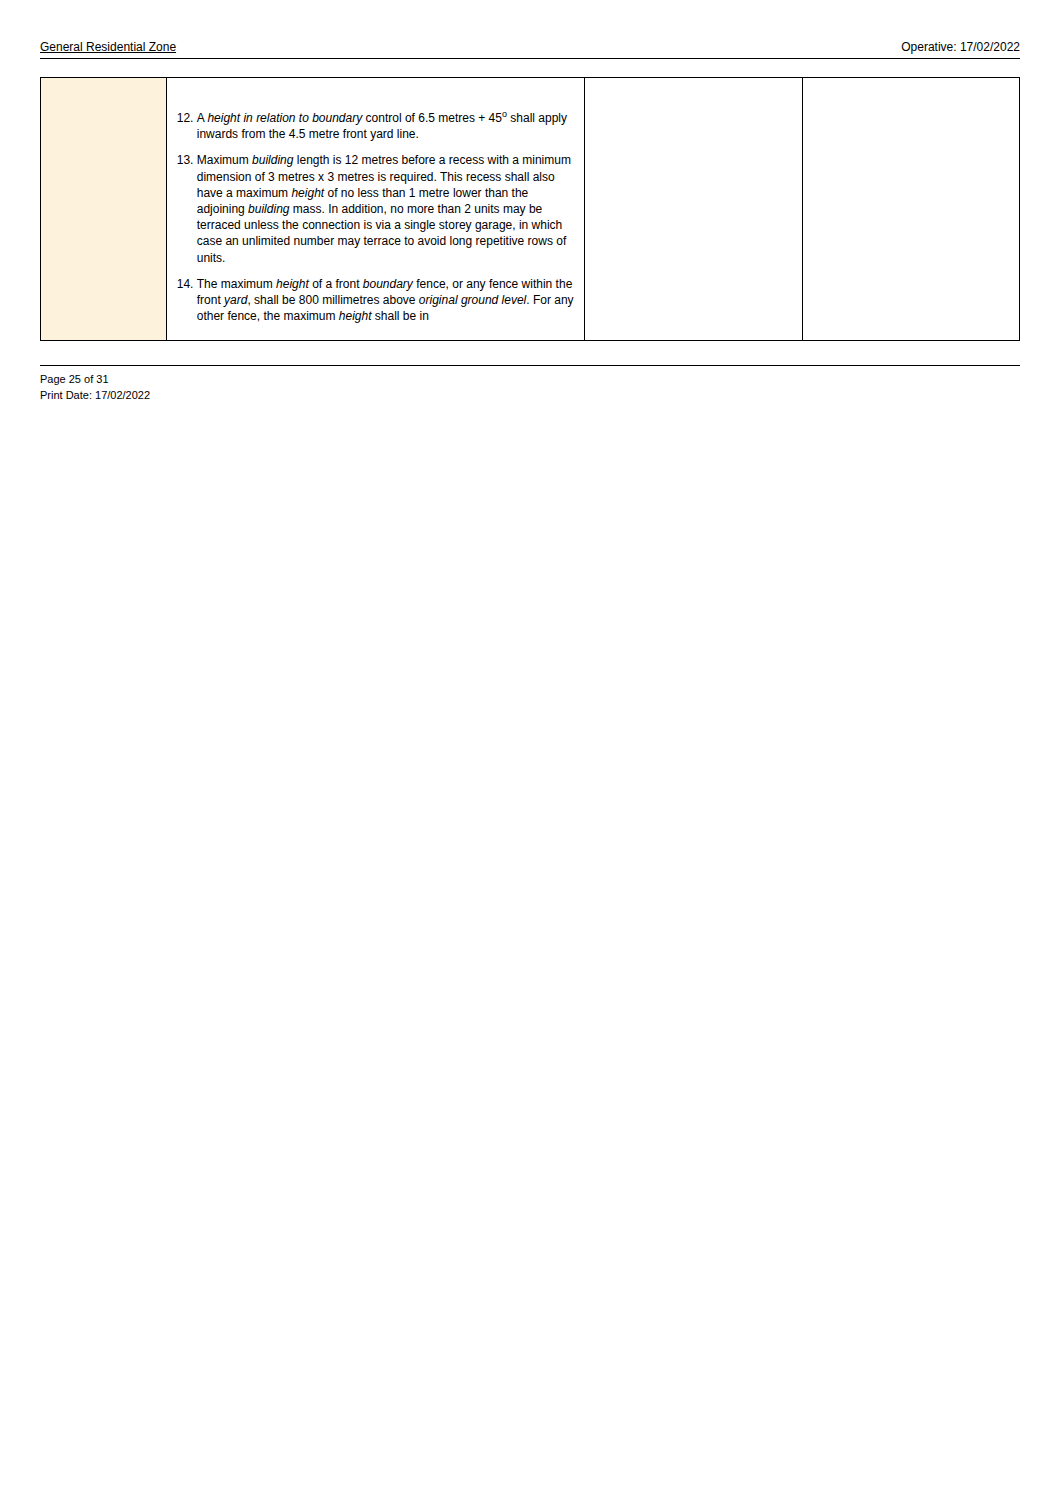General Residential Zone
Operative: 17/02/2022
| | A height in relation to boundary control of 6.5 metres + 45 o shall apply inwards from the 4.5 metre front yard line. Maximum building length is 12 metres before a recess with a minimum dimension of 3 metres x 3 metres is required. This recess shall also have a maximum height of no less than 1 metre lower than the adjoining building mass. In addition, no more than 2 units may be terraced unless the connection is via a single storey garage, in which case an unlimited number may terrace to avoid long repetitive rows of units. The maximum height of a front boundary fence, or any fence within the front yard , shall be 800 millimetres above original ground level . For any other fence, the maximum height shall be in | | |
Page 25 of 31
Print Date: 17/02/2022